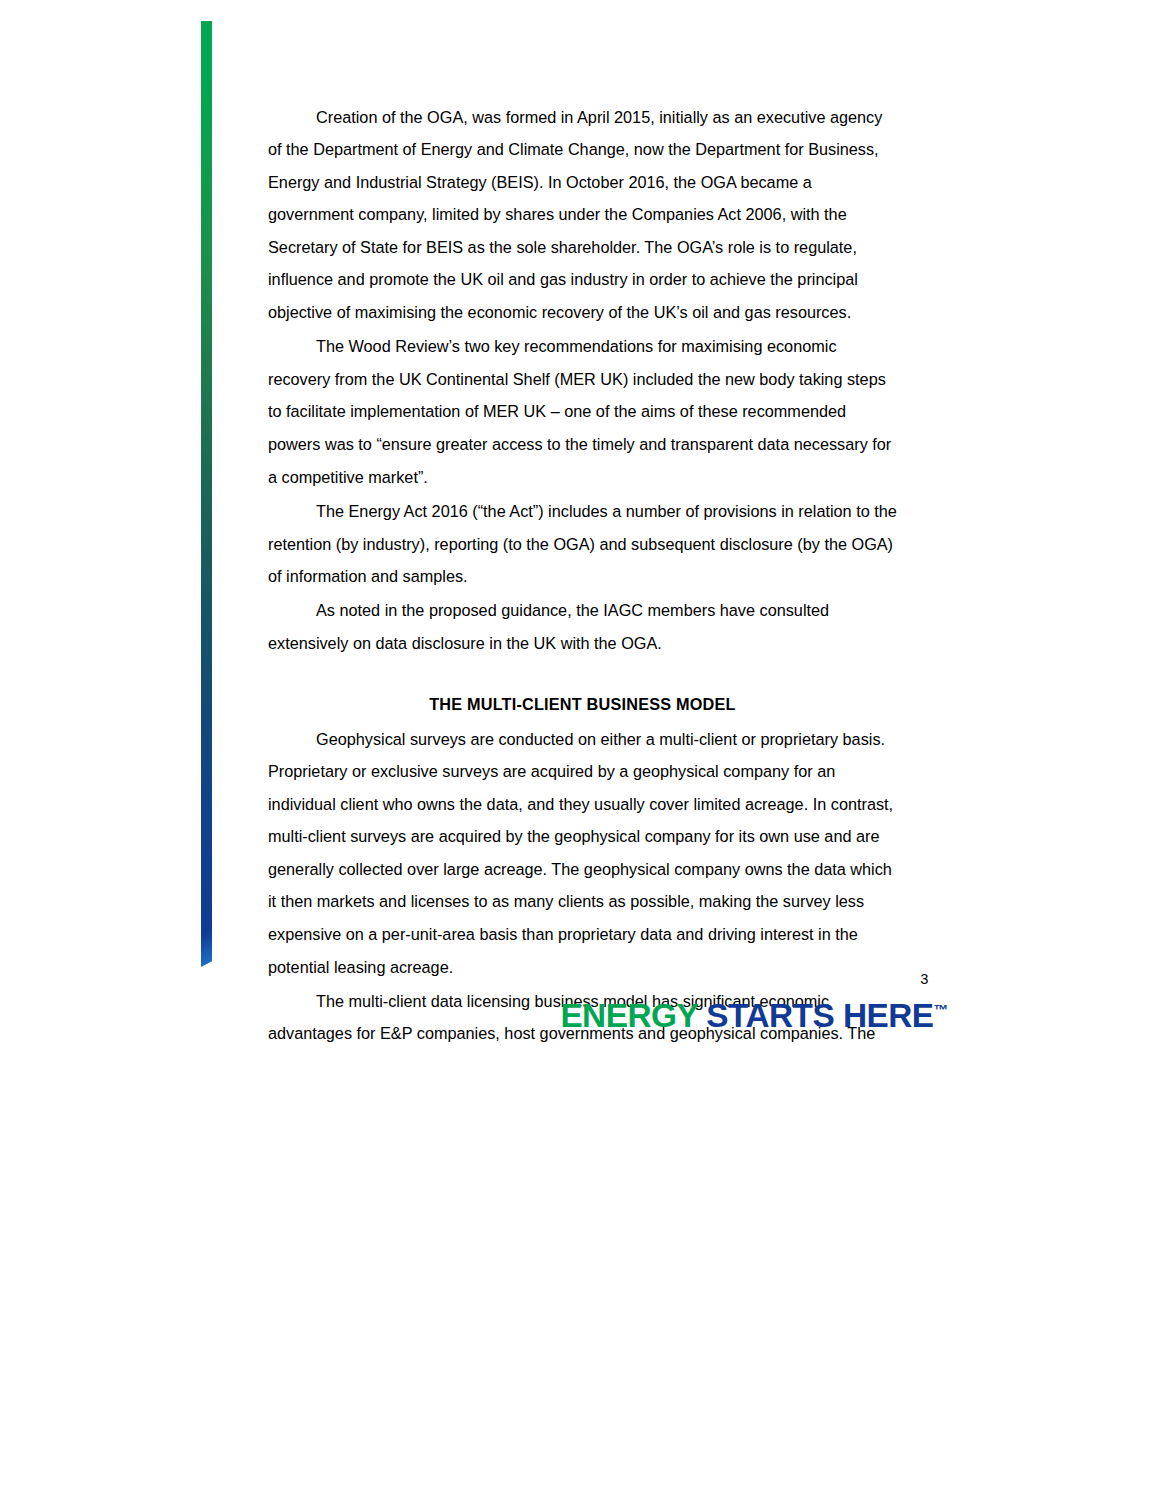Creation of the OGA, was formed in April 2015, initially as an executive agency of the Department of Energy and Climate Change, now the Department for Business, Energy and Industrial Strategy (BEIS). In October 2016, the OGA became a government company, limited by shares under the Companies Act 2006, with the Secretary of State for BEIS as the sole shareholder. The OGA’s role is to regulate, influence and promote the UK oil and gas industry in order to achieve the principal objective of maximising the economic recovery of the UK’s oil and gas resources.
The Wood Review’s two key recommendations for maximising economic recovery from the UK Continental Shelf (MER UK) included the new body taking steps to facilitate implementation of MER UK – one of the aims of these recommended powers was to “ensure greater access to the timely and transparent data necessary for a competitive market”.
The Energy Act 2016 (“the Act”) includes a number of provisions in relation to the retention (by industry), reporting (to the OGA) and subsequent disclosure (by the OGA) of information and samples.
As noted in the proposed guidance, the IAGC members have consulted extensively on data disclosure in the UK with the OGA.
THE MULTI-CLIENT BUSINESS MODEL
Geophysical surveys are conducted on either a multi-client or proprietary basis. Proprietary or exclusive surveys are acquired by a geophysical company for an individual client who owns the data, and they usually cover limited acreage. In contrast, multi-client surveys are acquired by the geophysical company for its own use and are generally collected over large acreage. The geophysical company owns the data which it then markets and licenses to as many clients as possible, making the survey less expensive on a per-unit-area basis than proprietary data and driving interest in the potential leasing acreage.
The multi-client data licensing business model has significant economic advantages for E&P companies, host governments and geophysical companies. The multi-client business model spreads the costs of data acquisition and processing over time and among multiple customers. Under the model, the geophysical company initiates and conducts projects of general industry interest at its own
3
ENERGY STARTS HERE™